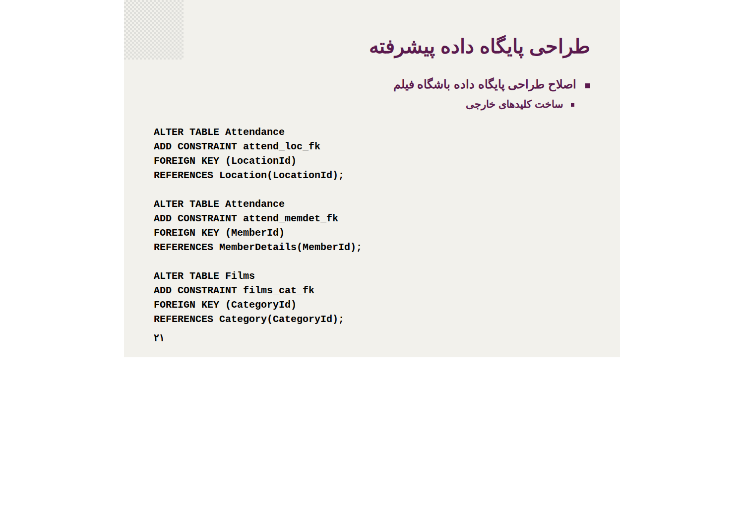طراحی پایگاه داده پیشرفته
اصلاح طراحی پایگاه داده باشگاه فیلم
ساخت کلیدهای خارجی
ALTER TABLE Attendance
ADD CONSTRAINT attend_loc_fk
FOREIGN KEY (LocationId)
REFERENCES Location(LocationId);

ALTER TABLE Attendance
ADD CONSTRAINT attend_memdet_fk
FOREIGN KEY (MemberId)
REFERENCES MemberDetails(MemberId);

ALTER TABLE Films
ADD CONSTRAINT films_cat_fk
FOREIGN KEY (CategoryId)
REFERENCES Category(CategoryId);
۲۱